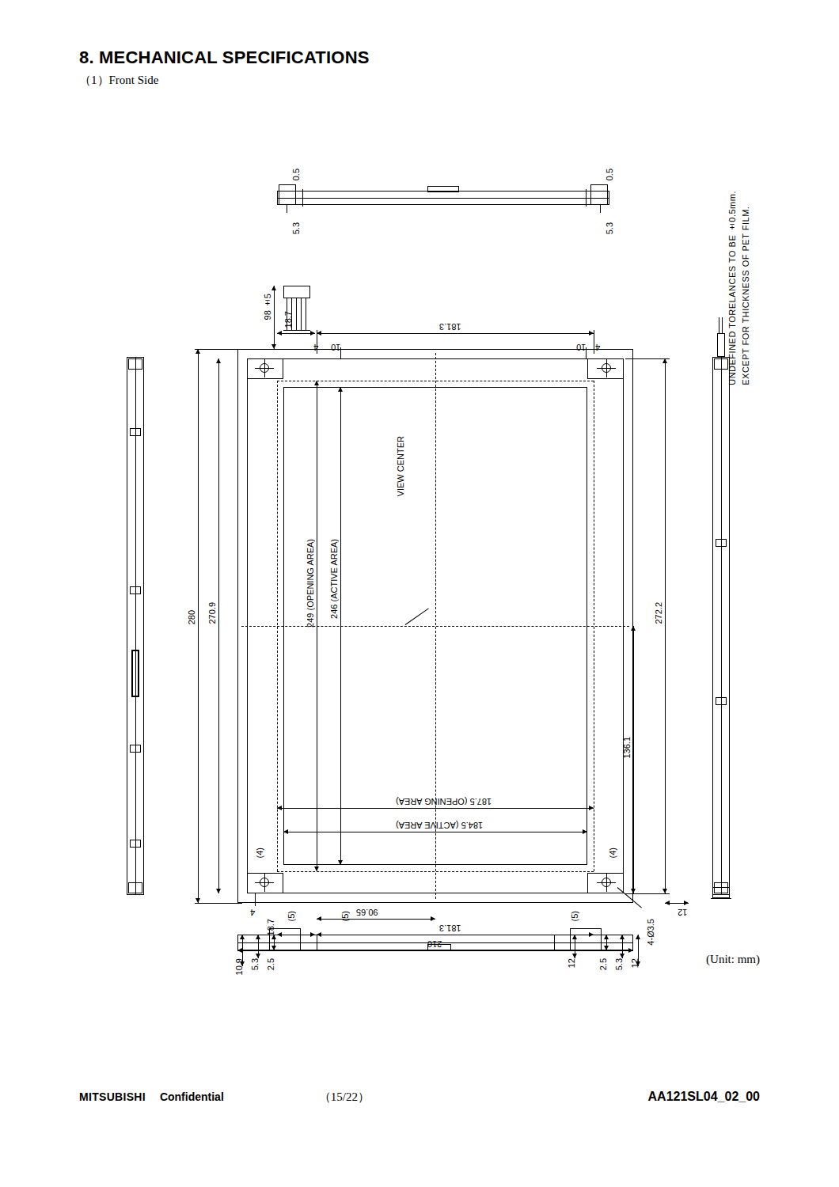8. MECHANICAL SPECIFICATIONS
（1）Front Side
UNDEFINED TORELANCES TO BE ±0.5mm.
EXCEPT FOR THICKNESS OF PET FILM.
0.5
0.5
5.3
5.3
98 ±5
VIEW CENTER
181.3
18.7
10
10
4
4
280
270.9
249 (OPENING AREA)
246 (ACTIVE AREA)
272.2
136.1
187.5 (OPENING AREA)
184.5 (ACTIVE AREA)
(4)
(4)
4
(5)
(5)
(5)
90.65
181.3
18.7
210
12
4-Ø3.5
10.9
5.3
2.5
12
2.5
5.3
12
(Unit: mm)
MITSUBISHI Confidential （15/22） AA121SL04_02_00